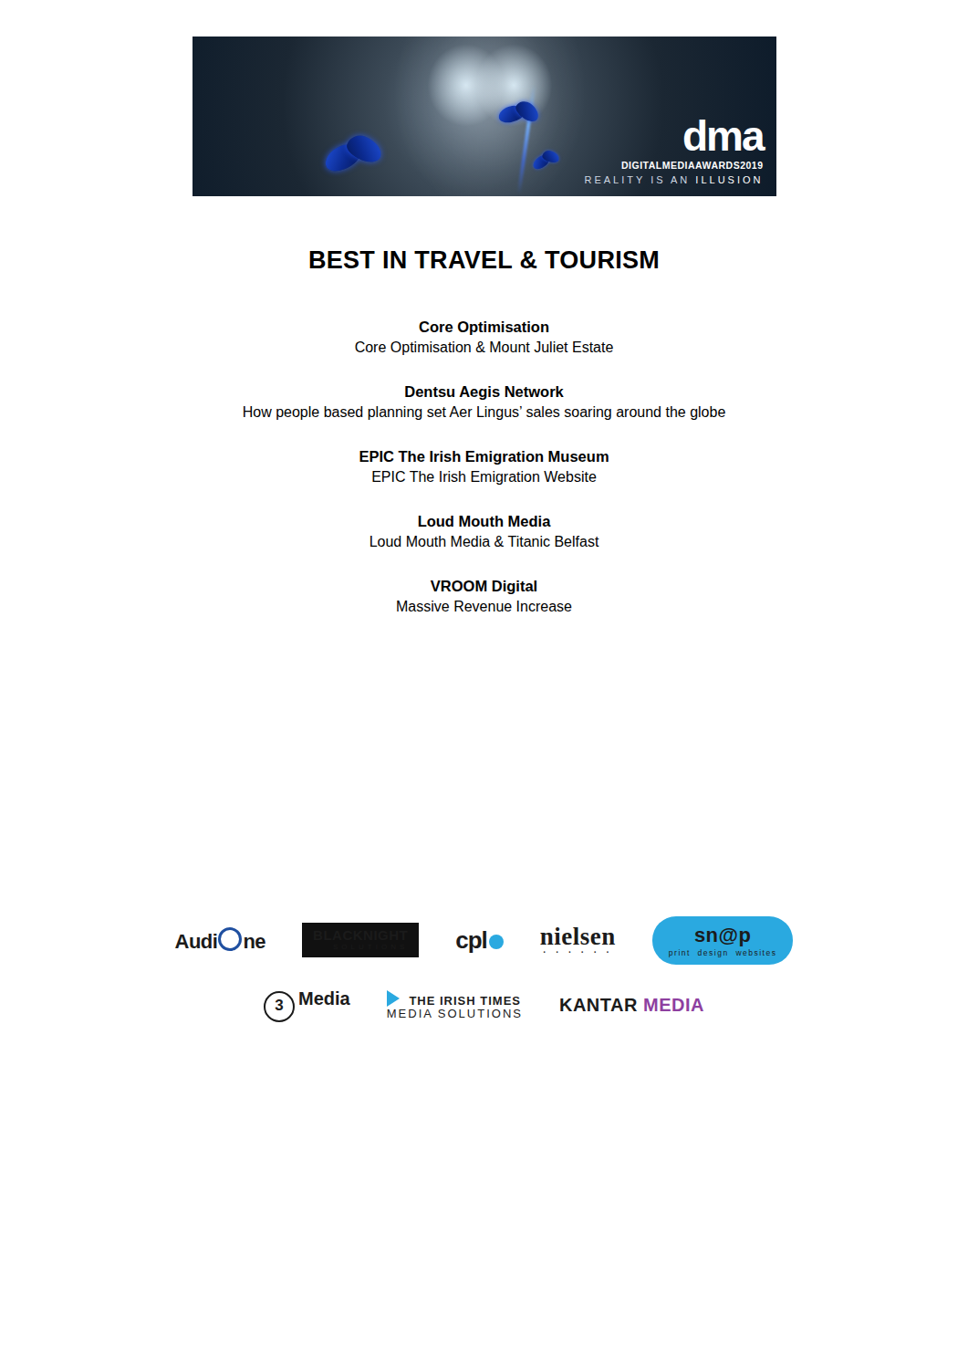dma
DIGITALMEDIAAWARDS2019
REALITY IS AN ILLUSION
BEST IN TRAVEL & TOURISM
Core Optimisation Core Optimisation & Mount Juliet Estate
Dentsu Aegis Network How people based planning set Aer Lingus’ sales soaring around the globe
EPIC The Irish Emigration Museum EPIC The Irish Emigration Website
Loud Mouth Media Loud Mouth Media & Titanic Belfast
VROOM Digital Massive Revenue Increase
Audi ne
BLACKNIGHT SOLUTIONS
cpl
nielsen · · · · · ·
sn@p print design websites
3 Media
THE IRISH TIMES
MEDIA SOLUTIONS
KANTAR MEDIA